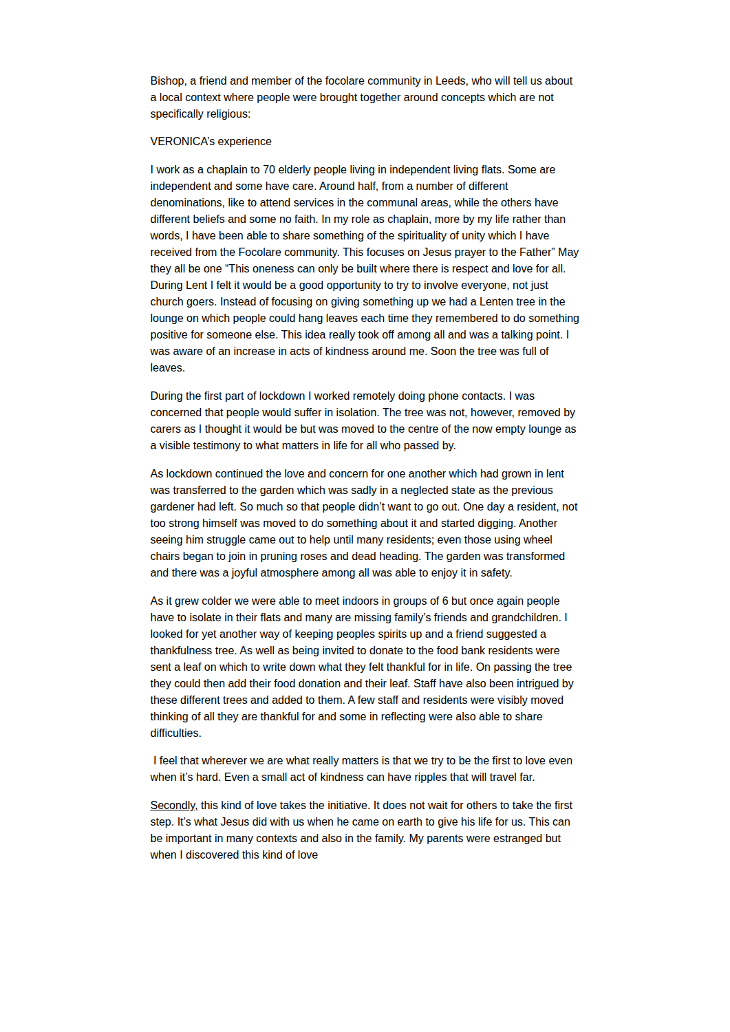Bishop, a friend and member of the focolare community in Leeds, who will tell us about a local context where people were brought together around concepts which are not specifically religious:
VERONICA’s experience
I work as a chaplain to 70 elderly people living in independent living flats. Some are independent and some have care. Around half, from a number of different denominations, like to attend services in the communal areas, while the others have different beliefs and some no faith. In my role as chaplain, more by my life rather than words, I have been able to share something of the spirituality of unity which I have received from the Focolare community. This focuses on Jesus prayer to the Father” May they all be one “This oneness can only be built where there is respect and love for all. During Lent I felt it would be a good opportunity to try to involve everyone, not just church goers. Instead of focusing on giving something up we had a Lenten tree in the lounge on which people could hang leaves each time they remembered to do something positive for someone else. This idea really took off among all and was a talking point. I was aware of an increase in acts of kindness around me. Soon the tree was full of leaves.
During the first part of lockdown I worked remotely doing phone contacts. I was concerned that people would suffer in isolation. The tree was not, however, removed by carers as I thought it would be but was moved to the centre of the now empty lounge as a visible testimony to what matters in life for all who passed by.
As lockdown continued the love and concern for one another which had grown in lent was transferred to the garden which was sadly in a neglected state as the previous gardener had left. So much so that people didn’t want to go out. One day a resident, not too strong himself was moved to do something about it and started digging. Another seeing him struggle came out to help until many residents; even those using wheel chairs began to join in pruning roses and dead heading. The garden was transformed and there was a joyful atmosphere among all was able to enjoy it in safety.
As it grew colder we were able to meet indoors in groups of 6 but once again people have to isolate in their flats and many are missing family’s friends and grandchildren. I looked for yet another way of keeping peoples spirits up and a friend suggested a thankfulness tree. As well as being invited to donate to the food bank residents were sent a leaf on which to write down what they felt thankful for in life. On passing the tree they could then add their food donation and their leaf. Staff have also been intrigued by these different trees and added to them. A few staff and residents were visibly moved thinking of all they are thankful for and some in reflecting were also able to share difficulties.
I feel that wherever we are what really matters is that we try to be the first to love even when it’s hard. Even a small act of kindness can have ripples that will travel far.
Secondly, this kind of love takes the initiative. It does not wait for others to take the first step. It’s what Jesus did with us when he came on earth to give his life for us. This can be important in many contexts and also in the family. My parents were estranged but when I discovered this kind of love